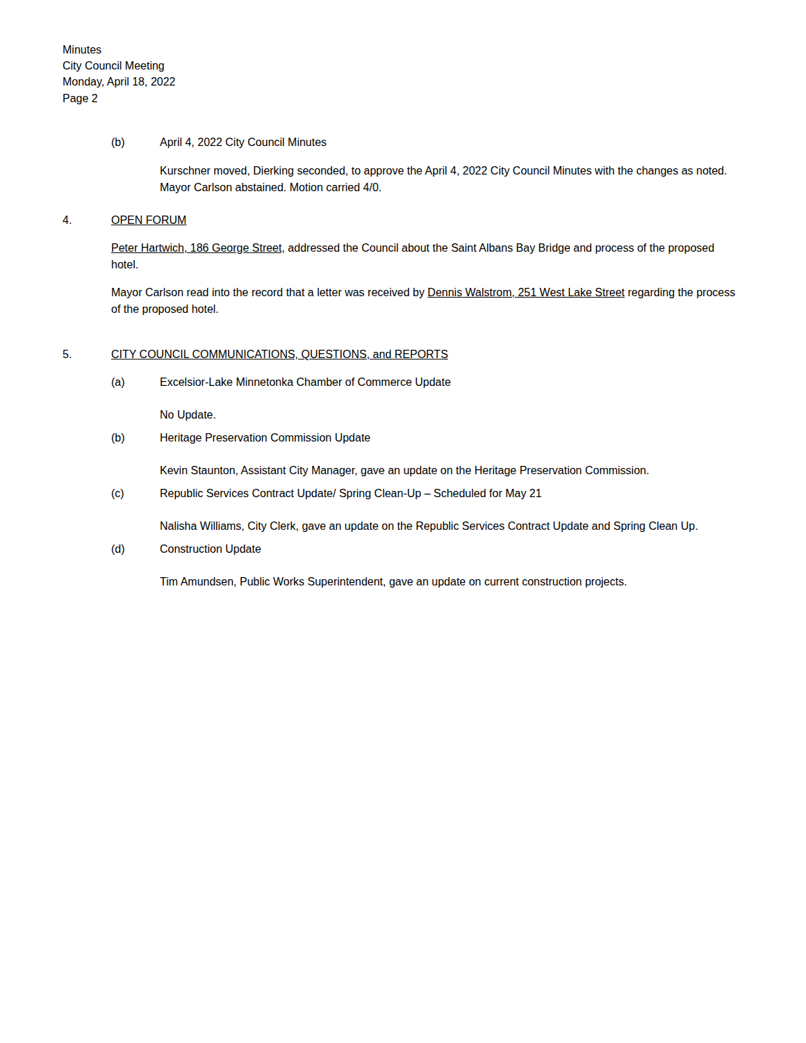Minutes
City Council Meeting
Monday, April 18, 2022
Page 2
(b)
April 4, 2022 City Council Minutes
Kurschner moved, Dierking seconded, to approve the April 4, 2022 City Council Minutes with the changes as noted. Mayor Carlson abstained. Motion carried 4/0.
4.
OPEN FORUM
Peter Hartwich, 186 George Street, addressed the Council about the Saint Albans Bay Bridge and process of the proposed hotel.
Mayor Carlson read into the record that a letter was received by Dennis Walstrom, 251 West Lake Street regarding the process of the proposed hotel.
5.
CITY COUNCIL COMMUNICATIONS, QUESTIONS, and REPORTS
(a)
Excelsior-Lake Minnetonka Chamber of Commerce Update
No Update.
(b)
Heritage Preservation Commission Update
Kevin Staunton, Assistant City Manager, gave an update on the Heritage Preservation Commission.
(c)
Republic Services Contract Update/ Spring Clean-Up – Scheduled for May 21
Nalisha Williams, City Clerk, gave an update on the Republic Services Contract Update and Spring Clean Up.
(d)
Construction Update
Tim Amundsen, Public Works Superintendent, gave an update on current construction projects.